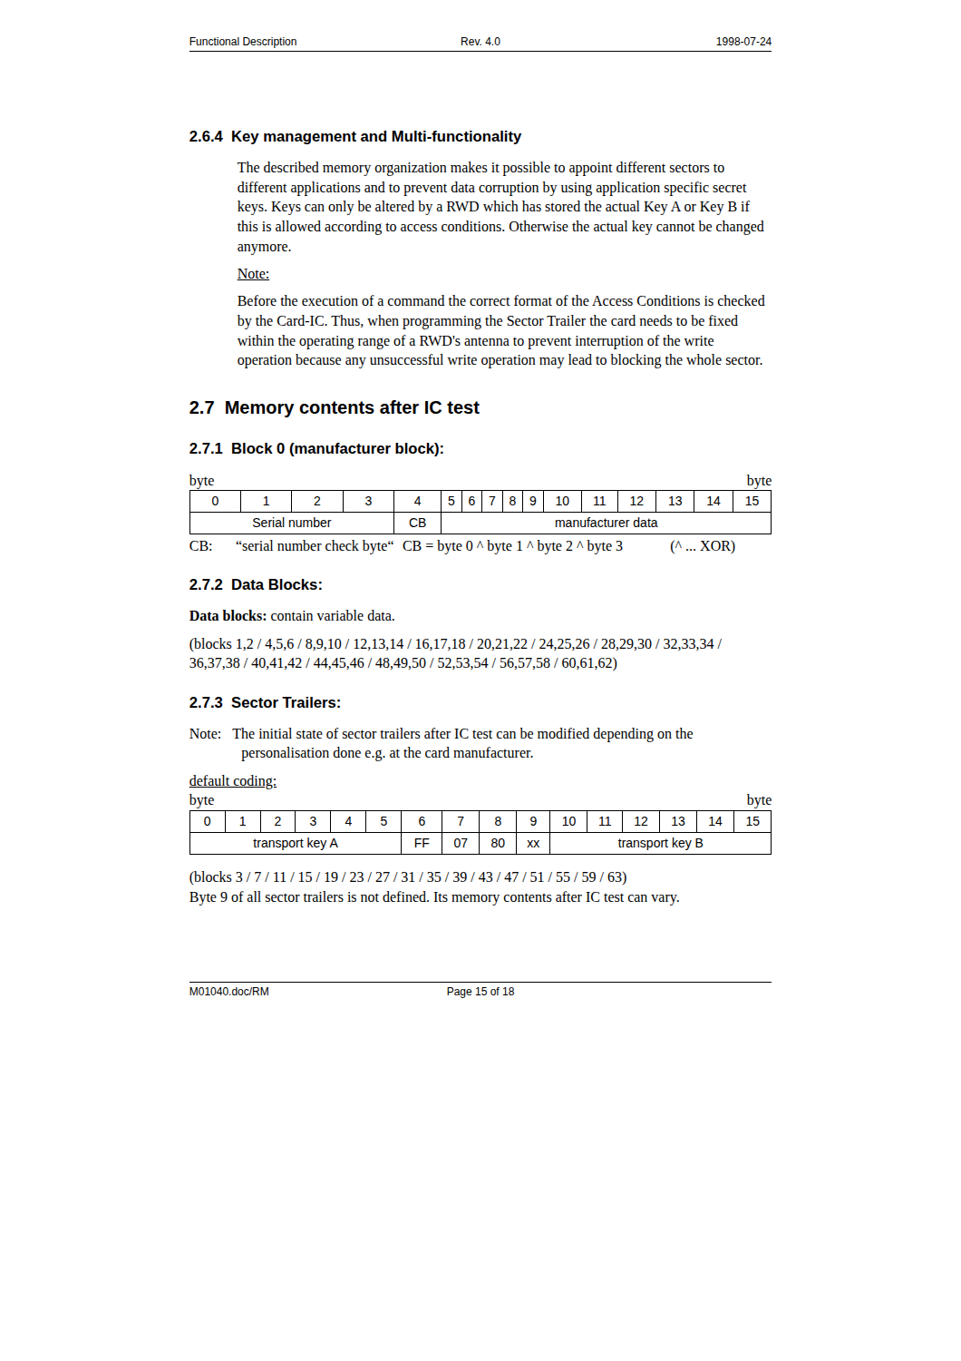Functional Description
Rev. 4.0
1998-07-24
2.6.4 Key management and Multi-functionality
The described memory organization makes it possible to appoint different sectors to different applications and to prevent data corruption by using application specific secret keys. Keys can only be altered by a RWD which has stored the actual Key A or Key B if this is allowed according to access conditions. Otherwise the actual key cannot be changed anymore.
Note:
Before the execution of a command the correct format of the Access Conditions is checked by the Card-IC. Thus, when programming the Sector Trailer the card needs to be fixed within the operating range of a RWD's antenna to prevent interruption of the write operation because any unsuccessful write operation may lead to blocking the whole sector.
2.7 Memory contents after IC test
2.7.1 Block 0 (manufacturer block):
byte byte
| 0 | 1 | 2 | 3 | 4 | 5 | 6 | 7 | 8 | 9 | 10 | 11 | 12 | 13 | 14 | 15 |
| Serial number | CB | manufacturer data |
CB: “serial number check byte“ CB = byte 0 ^ byte 1 ^ byte 2 ^ byte 3 (^ ... XOR)
2.7.2 Data Blocks:
Data blocks: contain variable data.
(blocks 1,2 / 4,5,6 / 8,9,10 / 12,13,14 / 16,17,18 / 20,21,22 / 24,25,26 / 28,29,30 / 32,33,34 / 36,37,38 / 40,41,42 / 44,45,46 / 48,49,50 / 52,53,54 / 56,57,58 / 60,61,62)
2.7.3 Sector Trailers:
Note: The initial state of sector trailers after IC test can be modified depending on the
personalisation done e.g. at the card manufacturer.
default coding:
byte byte
| 0 | 1 | 2 | 3 | 4 | 5 | 6 | 7 | 8 | 9 | 10 | 11 | 12 | 13 | 14 | 15 |
| transport key A | FF | 07 | 80 | xx | transport key B |
(blocks 3 / 7 / 11 / 15 / 19 / 23 / 27 / 31 / 35 / 39 / 43 / 47 / 51 / 55 / 59 / 63)
Byte 9 of all sector trailers is not defined. Its memory contents after IC test can vary.
M01040.doc/RM
Page 15 of 18